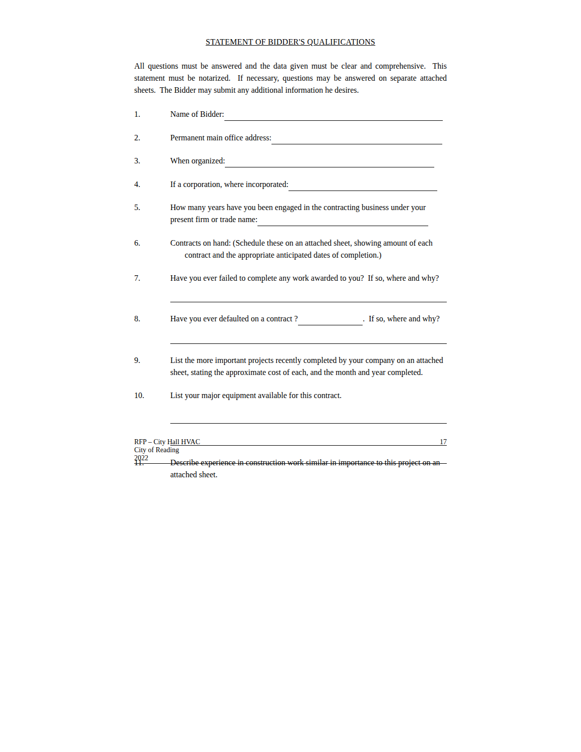STATEMENT OF BIDDER'S QUALIFICATIONS
All questions must be answered and the data given must be clear and comprehensive. This statement must be notarized. If necessary, questions may be answered on separate attached sheets. The Bidder may submit any additional information he desires.
1. Name of Bidder:
2. Permanent main office address:
3. When organized:
4. If a corporation, where incorporated:
5. How many years have you been engaged in the contracting business under your present firm or trade name:
6. Contracts on hand: (Schedule these on an attached sheet, showing amount of each
contract and the appropriate anticipated dates of completion.)
7. Have you ever failed to complete any work awarded to you? If so, where and why?
8. Have you ever defaulted on a contract ? . If so, where and why?
9. List the more important projects recently completed by your company on an attached sheet, stating the approximate cost of each, and the month and year completed.
10. List your major equipment available for this contract.
11. Describe experience in construction work similar in importance to this project on an attached sheet.
RFP – City Hall HVAC
City of Reading
2022
17